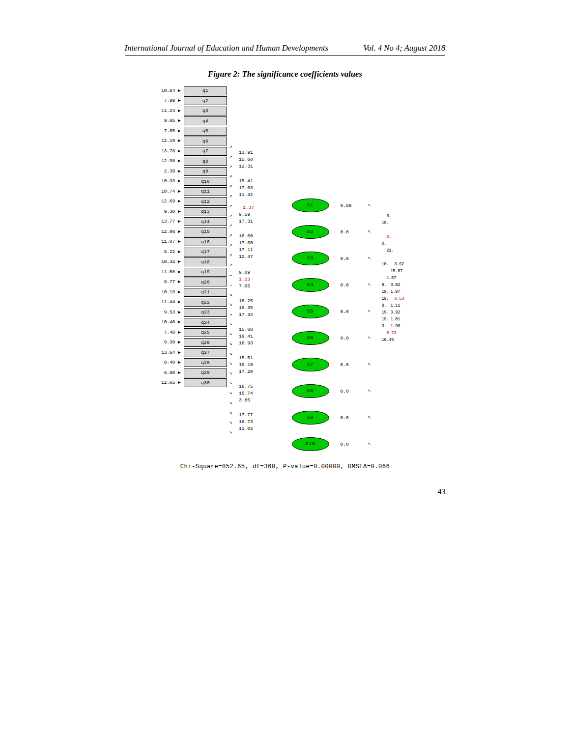International Journal of Education and Human Developments Vol. 4 No 4; August 2018
Figure 2: The significance coefficients values
10.84▶q1
7.99▶q2
11.24▶q3
9.65▶q4
7.65▶q5
12.19▶q6
13.78▶q7
12.98▶q8
2.39▶q9
10.33▶q10
10.74▶q11
12.69▶q12
9.30▶q13
13.77▶q14
12.06▶q15
11.07▶q16
8.22▶q17
10.32▶q18
11.08▶q19
8.77▶q20
10.19▶q21
11.44▶q22
9.53▶q23
10.40▶q24
7.48▶q25
9.39▶q26
13.64▶q27
8.40▶q28
6.60▶q29
12.65▶q30
↗ ↗ ↗ ↗ ↗ ↗ ↗ ↗ ↗ ↗ ↗ ↗ ↗ → → ↘ ↘ ↘ ↘ ↘ ↘ ↘ ↘ ↘ ↘ ↘ ↘ ↘ ↘ ↘
13.91 15.60 12.31 15.41 17.03 11.42 1.37 9.59 17.31 16.60 17.60 17.11 12.47 9.09 1.23 7.65 16.25 19.35 17.34 15.68 19.41 16.93 15.51 19.10 17.20 16.75 15.74 3.85 17.77 16.73 11.02
S1
S2
S3
S4
S5
S6
S7
S8
S9
S10
↖ ↖ ↖ ↖ ↖ ↖ ↖ ↖ ↖ ↖
0.09 0.0 0.0 0.0 0.0 0.0 0.0 0.0 0.0 0.0 9. 19. 0. 0. 21. 10. 3.92 15.07 1.57 9. 3.92 19. 1.97 19. 0.53 8. 1.11 19. 3.92 19. 1.01 3. 1.96 0.73 16.45
Chi-Square=852.65, df=360, P-value=0.00000, RMSEA=0.066
43